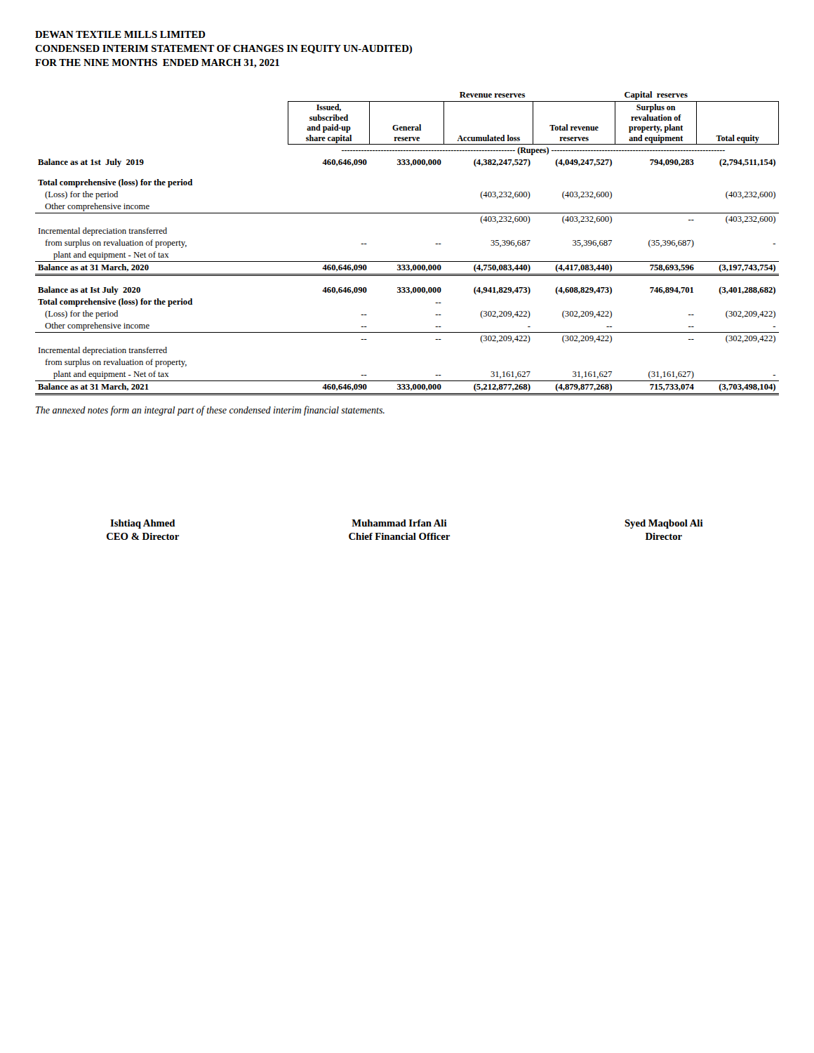DEWAN TEXTILE MILLS LIMITED
CONDENSED INTERIM STATEMENT OF CHANGES IN EQUITY UN-AUDITED)
FOR THE NINE MONTHS ENDED MARCH 31, 2021
| | | Revenue reserves | Capital reserves | |
| | Issued, subscribed and paid-up share capital | General reserve | Accumulated loss | Total revenue reserves | Surplus on revaluation of property, plant and equipment | Total equity |
| | -------------------------------------------------------------- (Rupees) -------------------------------------------------------------- |
| Balance as at 1st July 2019 | 460,646,090 | 333,000,000 | (4,382,247,527) | (4,049,247,527) | 794,090,283 | (2,794,511,154) |
| Total comprehensive (loss) for the period | | | | | | |
| (Loss) for the period | | | (403,232,600) | (403,232,600) | | (403,232,600) |
| Other comprehensive income | | | | | | |
| | | | (403,232,600) | (403,232,600) | -- | (403,232,600) |
| Incremental depreciation transferred | | | | | | |
| from surplus on revaluation of property, | -- | -- | 35,396,687 | 35,396,687 | (35,396,687) | - |
| plant and equipment - Net of tax | | | | | | |
| Balance as at 31 March, 2020 | 460,646,090 | 333,000,000 | (4,750,083,440) | (4,417,083,440) | 758,693,596 | (3,197,743,754) |
| Balance as at Ist July 2020 | 460,646,090 | 333,000,000 | (4,941,829,473) | (4,608,829,473) | 746,894,701 | (3,401,288,682) |
| Total comprehensive (loss) for the period | | -- | | | | |
| (Loss) for the period | -- | -- | (302,209,422) | (302,209,422) | -- | (302,209,422) |
| Other comprehensive income | -- | -- | - | -- | -- | - |
| | -- | -- | (302,209,422) | (302,209,422) | -- | (302,209,422) |
| Incremental depreciation transferred | | | | | | |
| from surplus on revaluation of property, | | | | | | |
| plant and equipment - Net of tax | -- | -- | 31,161,627 | 31,161,627 | (31,161,627) | - |
| Balance as at 31 March, 2021 | 460,646,090 | 333,000,000 | (5,212,877,268) | (4,879,877,268) | 715,733,074 | (3,703,498,104) |
The annexed notes form an integral part of these condensed interim financial statements.
| Ishtiaq Ahmed CEO & Director | Muhammad Irfan Ali Chief Financial Officer | Syed Maqbool Ali Director |